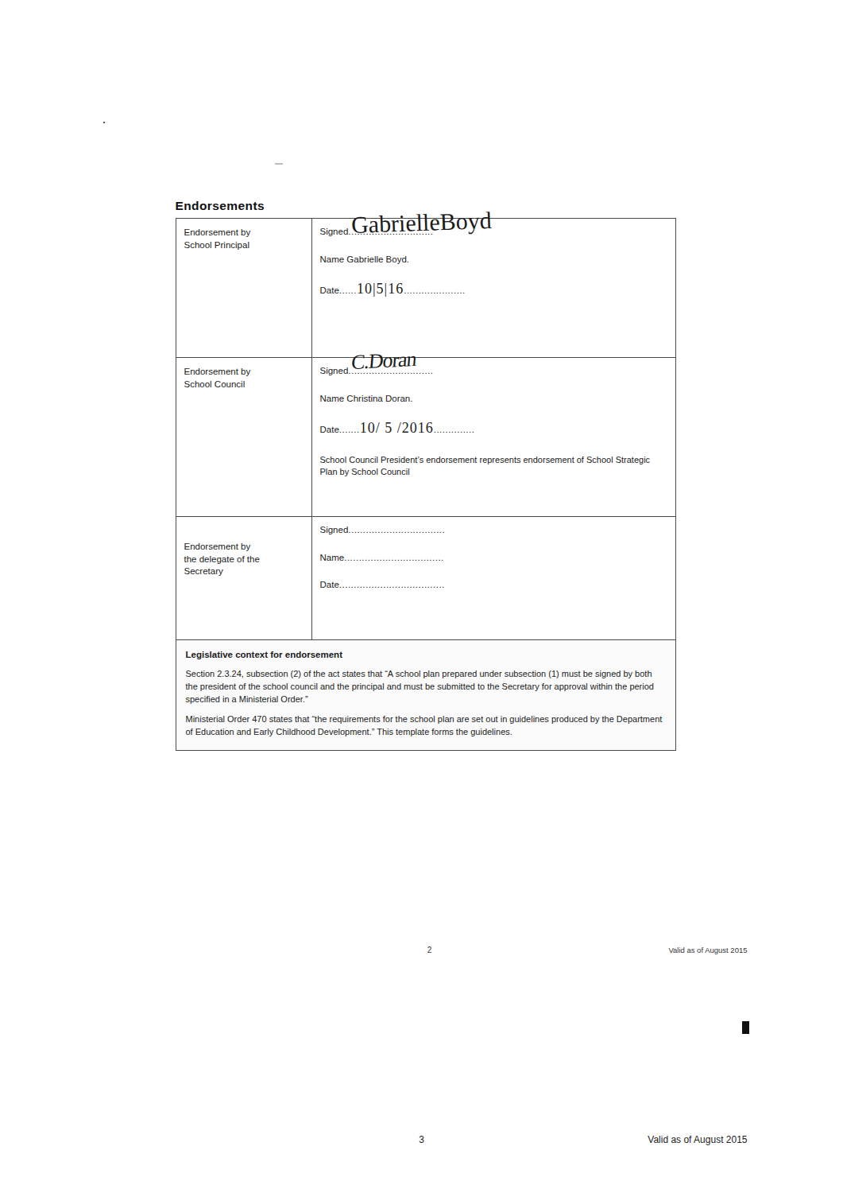.
Endorsements
| Endorsement by School Principal | Signed GabrielleBoyd ............................. Name Gabrielle Boyd. Date ...... 10/5/16 ..................... |
| Endorsement by School Council | Signed C.Doran ............................. Name Christina Doran. Date ....... 10/ 5 /2016 .............. School Council President’s endorsement represents endorsement of School Strategic Plan by School Council |
| Endorsement by the delegate of the Secretary | Signed ................................. Name .................................. Date .................................... |
Legislative context for endorsement
Section 2.3.24, subsection (2) of the act states that “A school plan prepared under subsection (1) must be signed by both the president of the school council and the principal and must be submitted to the Secretary for approval within the period specified in a Ministerial Order.”
Ministerial Order 470 states that “the requirements for the school plan are set out in guidelines produced by the Department of Education and Early Childhood Development.” This template forms the guidelines.
2
Valid as of August 2015
3
Valid as of August 2015